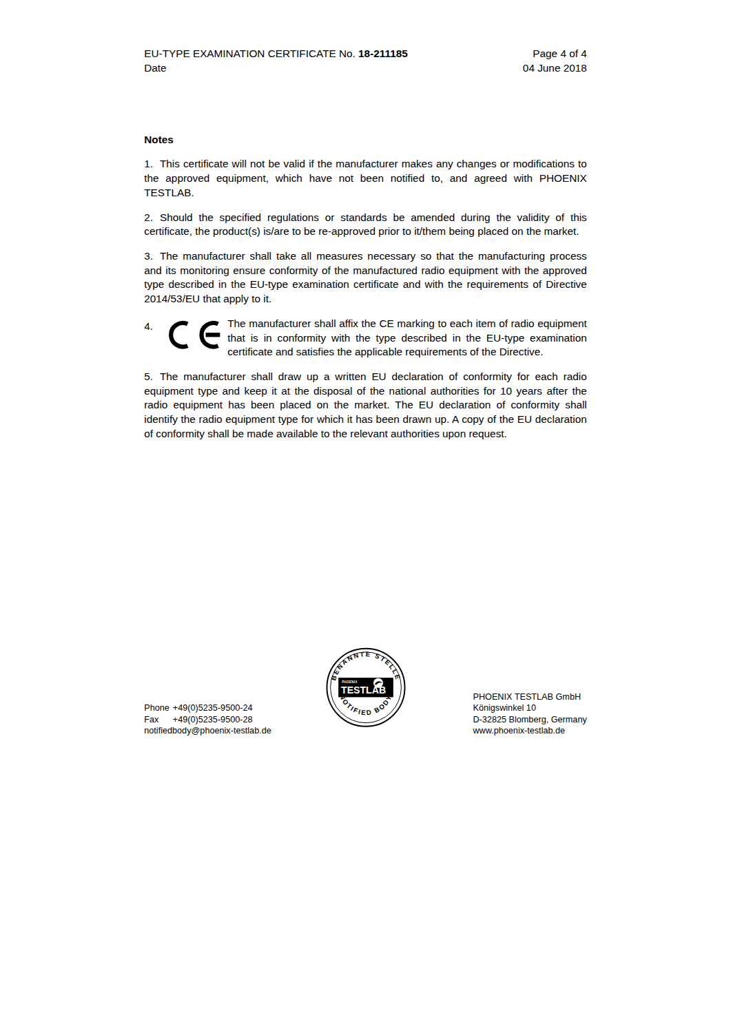EU-TYPE EXAMINATION CERTIFICATE No. 18-211185
Date
Page 4 of 4
04 June 2018
Notes
1. This certificate will not be valid if the manufacturer makes any changes or modifications to the approved equipment, which have not been notified to, and agreed with PHOENIX TESTLAB.
2. Should the specified regulations or standards be amended during the validity of this certificate, the product(s) is/are to be re-approved prior to it/them being placed on the market.
3. The manufacturer shall take all measures necessary so that the manufacturing process and its monitoring ensure conformity of the manufactured radio equipment with the approved type described in the EU-type examination certificate and with the requirements of Directive 2014/53/EU that apply to it.
4.
The manufacturer shall affix the CE marking to each item of radio equipment that is in conformity with the type described in the EU-type examination certificate and satisfies the applicable requirements of the Directive.
5. The manufacturer shall draw up a written EU declaration of conformity for each radio equipment type and keep it at the disposal of the national authorities for 10 years after the radio equipment has been placed on the market. The EU declaration of conformity shall identify the radio equipment type for which it has been drawn up. A copy of the EU declaration of conformity shall be made available to the relevant authorities upon request.
Phone+49(0)5235-9500-24
Fax+49(0)5235-9500-28
notifiedbody@phoenix-testlab.de
BENANNTE STELLE NOTIFIED BODY PHOENIX TESTLAB
PHOENIX TESTLAB GmbH
Königswinkel 10
D-32825 Blomberg, Germany
www.phoenix-testlab.de